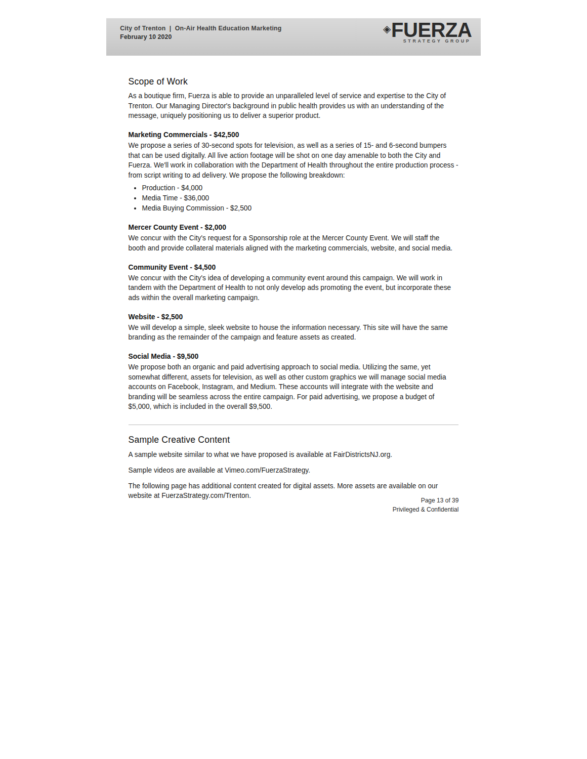City of Trenton | On-Air Health Education Marketing
February 10 2020
◈FUERZA STRATEGY GROUP
Scope of Work
As a boutique firm, Fuerza is able to provide an unparalleled level of service and expertise to the City of Trenton. Our Managing Director's background in public health provides us with an understanding of the message, uniquely positioning us to deliver a superior product.
Marketing Commercials - $42,500
We propose a series of 30-second spots for television, as well as a series of 15- and 6-second bumpers that can be used digitally. All live action footage will be shot on one day amenable to both the City and Fuerza. We'll work in collaboration with the Department of Health throughout the entire production process - from script writing to ad delivery. We propose the following breakdown:
Production - $4,000
Media Time - $36,000
Media Buying Commission - $2,500
Mercer County Event - $2,000
We concur with the City's request for a Sponsorship role at the Mercer County Event. We will staff the booth and provide collateral materials aligned with the marketing commercials, website, and social media.
Community Event - $4,500
We concur with the City's idea of developing a community event around this campaign. We will work in tandem with the Department of Health to not only develop ads promoting the event, but incorporate these ads within the overall marketing campaign.
Website - $2,500
We will develop a simple, sleek website to house the information necessary. This site will have the same branding as the remainder of the campaign and feature assets as created.
Social Media - $9,500
We propose both an organic and paid advertising approach to social media. Utilizing the same, yet somewhat different, assets for television, as well as other custom graphics we will manage social media accounts on Facebook, Instagram, and Medium. These accounts will integrate with the website and branding will be seamless across the entire campaign. For paid advertising, we propose a budget of $5,000, which is included in the overall $9,500.
Sample Creative Content
A sample website similar to what we have proposed is available at FairDistrictsNJ.org.
Sample videos are available at Vimeo.com/FuerzaStrategy.
The following page has additional content created for digital assets. More assets are available on our website at FuerzaStrategy.com/Trenton.
Page 13 of 39
Privileged & Confidential